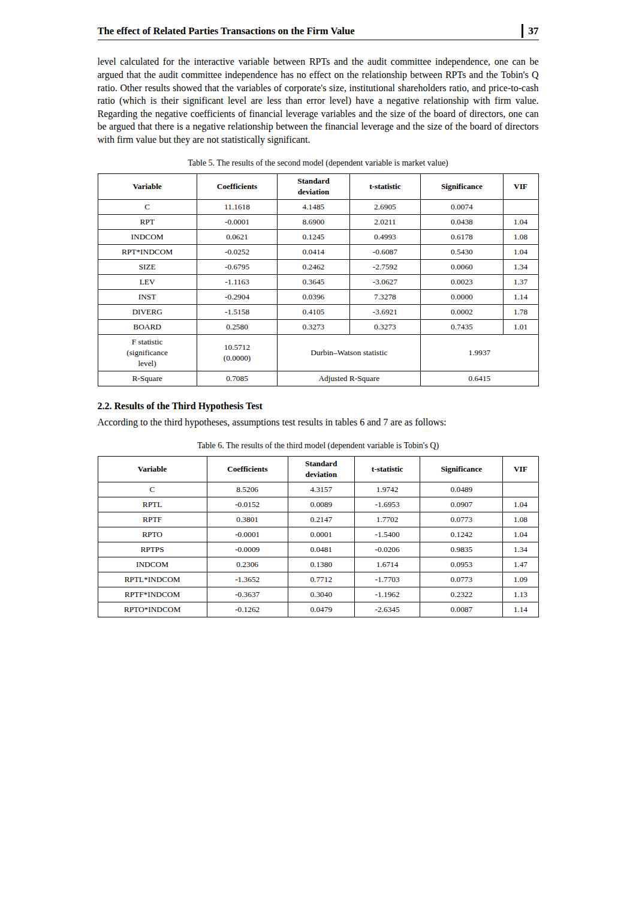The effect of Related Parties Transactions on the Firm Value
37
level calculated for the interactive variable between RPTs and the audit committee independence, one can be argued that the audit committee independence has no effect on the relationship between RPTs and the Tobin's Q ratio. Other results showed that the variables of corporate's size, institutional shareholders ratio, and price-to-cash ratio (which is their significant level are less than error level) have a negative relationship with firm value. Regarding the negative coefficients of financial leverage variables and the size of the board of directors, one can be argued that there is a negative relationship between the financial leverage and the size of the board of directors with firm value but they are not statistically significant.
Table 5. The results of the second model (dependent variable is market value)
| Variable | Coefficients | Standard deviation | t-statistic | Significance | VIF |
| --- | --- | --- | --- | --- | --- |
| C | 11.1618 | 4.1485 | 2.6905 | 0.0074 | |
| RPT | -0.0001 | 8.6900 | 2.0211 | 0.0438 | 1.04 |
| INDCOM | 0.0621 | 0.1245 | 0.4993 | 0.6178 | 1.08 |
| RPT*INDCOM | -0.0252 | 0.0414 | -0.6087 | 0.5430 | 1.04 |
| SIZE | -0.6795 | 0.2462 | -2.7592 | 0.0060 | 1.34 |
| LEV | -1.1163 | 0.3645 | -3.0627 | 0.0023 | 1.37 |
| INST | -0.2904 | 0.0396 | 7.3278 | 0.0000 | 1.14 |
| DIVERG | -1.5158 | 0.4105 | -3.6921 | 0.0002 | 1.78 |
| BOARD | 0.2580 | 0.3273 | 0.3273 | 0.7435 | 1.01 |
| F statistic (significance level) | 10.5712 (0.0000) | Durbin–Watson statistic | 1.9937 |
| R-Square | 0.7085 | Adjusted R-Square | 0.6415 |
2.2. Results of the Third Hypothesis Test
According to the third hypotheses, assumptions test results in tables 6 and 7 are as follows:
Table 6. The results of the third model (dependent variable is Tobin's Q)
| Variable | Coefficients | Standard deviation | t-statistic | Significance | VIF |
| --- | --- | --- | --- | --- | --- |
| C | 8.5206 | 4.3157 | 1.9742 | 0.0489 | |
| RPTL | -0.0152 | 0.0089 | -1.6953 | 0.0907 | 1.04 |
| RPTF | 0.3801 | 0.2147 | 1.7702 | 0.0773 | 1.08 |
| RPTO | -0.0001 | 0.0001 | -1.5400 | 0.1242 | 1.04 |
| RPTPS | -0.0009 | 0.0481 | -0.0206 | 0.9835 | 1.34 |
| INDCOM | 0.2306 | 0.1380 | 1.6714 | 0.0953 | 1.47 |
| RPTL*INDCOM | -1.3652 | 0.7712 | -1.7703 | 0.0773 | 1.09 |
| RPTF*INDCOM | -0.3637 | 0.3040 | -1.1962 | 0.2322 | 1.13 |
| RPTO*INDCOM | -0.1262 | 0.0479 | -2.6345 | 0.0087 | 1.14 |